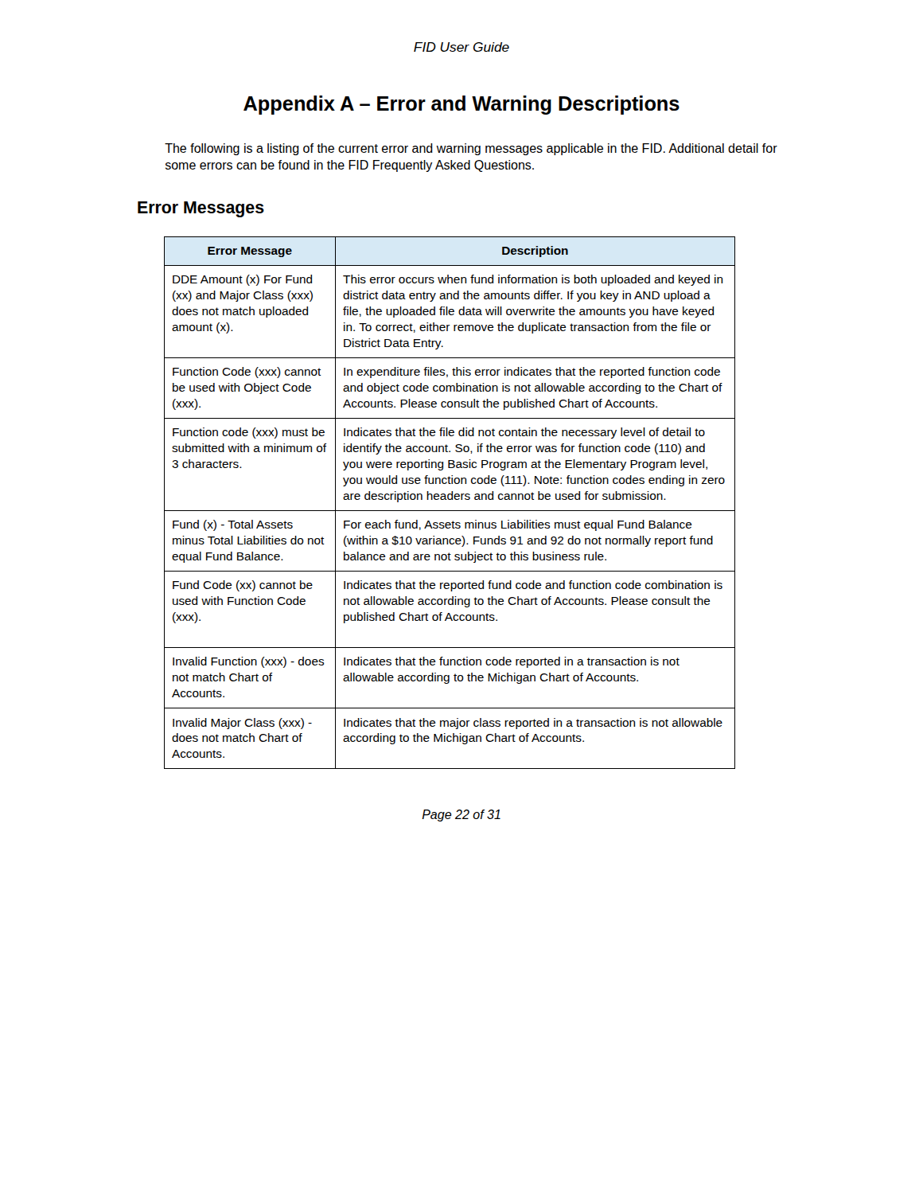FID User Guide
Appendix A – Error and Warning Descriptions
The following is a listing of the current error and warning messages applicable in the FID. Additional detail for some errors can be found in the FID Frequently Asked Questions.
Error Messages
| Error Message | Description |
| --- | --- |
| DDE Amount (x) For Fund (xx) and Major Class (xxx) does not match uploaded amount (x). | This error occurs when fund information is both uploaded and keyed in district data entry and the amounts differ. If you key in AND upload a file, the uploaded file data will overwrite the amounts you have keyed in. To correct, either remove the duplicate transaction from the file or District Data Entry. |
| Function Code (xxx) cannot be used with Object Code (xxx). | In expenditure files, this error indicates that the reported function code and object code combination is not allowable according to the Chart of Accounts. Please consult the published Chart of Accounts. |
| Function code (xxx) must be submitted with a minimum of 3 characters. | Indicates that the file did not contain the necessary level of detail to identify the account. So, if the error was for function code (110) and you were reporting Basic Program at the Elementary Program level, you would use function code (111). Note: function codes ending in zero are description headers and cannot be used for submission. |
| Fund (x) - Total Assets minus Total Liabilities do not equal Fund Balance. | For each fund, Assets minus Liabilities must equal Fund Balance (within a $10 variance). Funds 91 and 92 do not normally report fund balance and are not subject to this business rule. |
| Fund Code (xx) cannot be used with Function Code (xxx). | Indicates that the reported fund code and function code combination is not allowable according to the Chart of Accounts. Please consult the published Chart of Accounts. |
| Invalid Function (xxx) - does not match Chart of Accounts. | Indicates that the function code reported in a transaction is not allowable according to the Michigan Chart of Accounts. |
| Invalid Major Class (xxx) - does not match Chart of Accounts. | Indicates that the major class reported in a transaction is not allowable according to the Michigan Chart of Accounts. |
Page 22 of 31